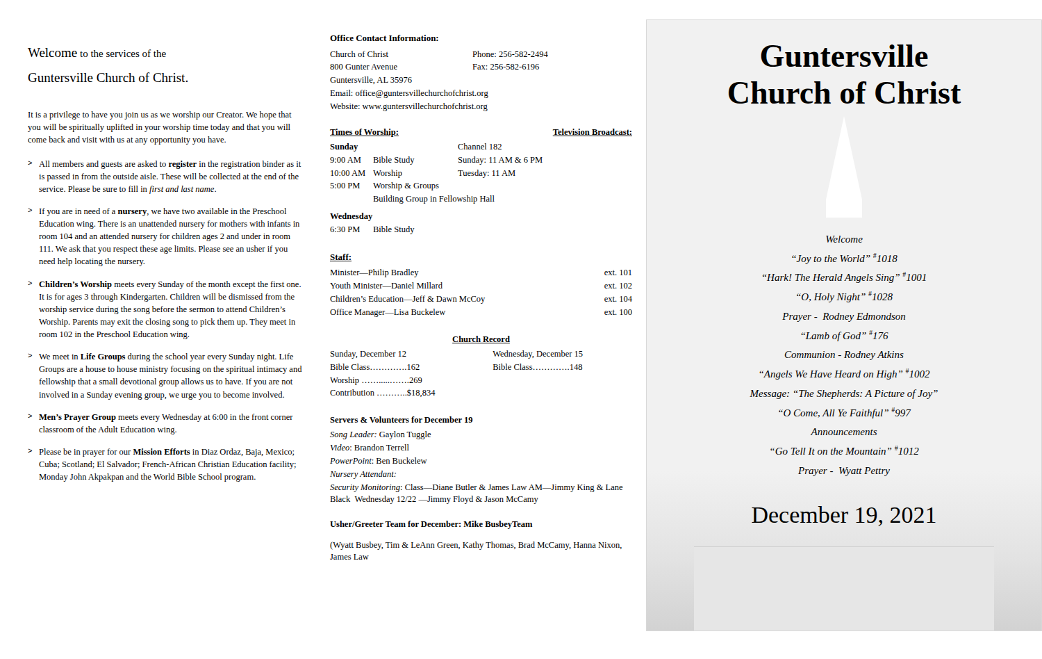Welcome to the services of the
Guntersville Church of Christ.
It is a privilege to have you join us as we worship our Creator. We hope that you will be spiritually uplifted in your worship time today and that you will come back and visit with us at any opportunity you have.
All members and guests are asked to register in the registration binder as it is passed in from the outside aisle. These will be collected at the end of the service. Please be sure to fill in first and last name.
If you are in need of a nursery, we have two available in the Preschool Education wing. There is an unattended nursery for mothers with infants in room 104 and an attended nursery for children ages 2 and under in room 111. We ask that you respect these age limits. Please see an usher if you need help locating the nursery.
Children’s Worship meets every Sunday of the month except the first one. It is for ages 3 through Kindergarten. Children will be dismissed from the worship service during the song before the sermon to attend Children’s Worship. Parents may exit the closing song to pick them up. They meet in room 102 in the Preschool Education wing.
We meet in Life Groups during the school year every Sunday night. Life Groups are a house to house ministry focusing on the spiritual intimacy and fellowship that a small devotional group allows us to have. If you are not involved in a Sunday evening group, we urge you to become involved.
Men’s Prayer Group meets every Wednesday at 6:00 in the front corner classroom of the Adult Education wing.
Please be in prayer for our Mission Efforts in Diaz Ordaz, Baja, Mexico; Cuba; Scotland; El Salvador; French-African Christian Education facility; Monday John Akpakpan and the World Bible School program.
Office Contact Information:
| Church of Christ | Phone: 256-582-2494 |
| 800 Gunter Avenue | Fax: 256-582-6196 |
Guntersville, AL 35976
Email: office@guntersvillechurchofchrist.org
Website: www.guntersvillechurchofchrist.org
Times of Worship: Television Broadcast:
| Sunday | | Channel 182 |
| 9:00 AM | Bible Study | Sunday: 11 AM & 6 PM |
| 10:00 AM | Worship | Tuesday: 11 AM |
| 5:00 PM | Worship & Groups |
| | Building Group in Fellowship Hall |
Wednesday
| 6:30 PM | Bible Study |
Staff:
| Minister—Philip Bradley | ext. 101 |
| Youth Minister—Daniel Millard | ext. 102 |
| Children’s Education—Jeff & Dawn McCoy | ext. 104 |
| Office Manager—Lisa Buckelew | ext. 100 |
Church Record
| Sunday, December 12 | Wednesday, December 15 |
| Bible Class………….162 | Bible Class………….148 |
| Worship …….....…….269 | |
| Contribution ………..$18,834 | |
Servers & Volunteers for December 19
Song Leader: Gaylon Tuggle
Video: Brandon Terrell
PowerPoint: Ben Buckelew
Nursery Attendant:
Security Monitoring: Class—Diane Butler & James Law AM—Jimmy King & Lane Black Wednesday 12/22 —Jimmy Floyd & Jason McCamy
Usher/Greeter Team for December: Mike BusbeyTeam
(Wyatt Busbey, Tim & LeAnn Green, Kathy Thomas, Brad McCamy, Hanna Nixon, James Law
Guntersville
Church of Christ
Welcome
“Joy to the World” #1018
“Hark! The Herald Angels Sing” #1001
“O, Holy Night” #1028
Prayer - Rodney Edmondson
“Lamb of God” #176
Communion - Rodney Atkins
“Angels We Have Heard on High” #1002
Message: “The Shepherds: A Picture of Joy”
“O Come, All Ye Faithful” #997
Announcements
“Go Tell It on the Mountain” #1012
Prayer - Wyatt Pettry
December 19, 2021